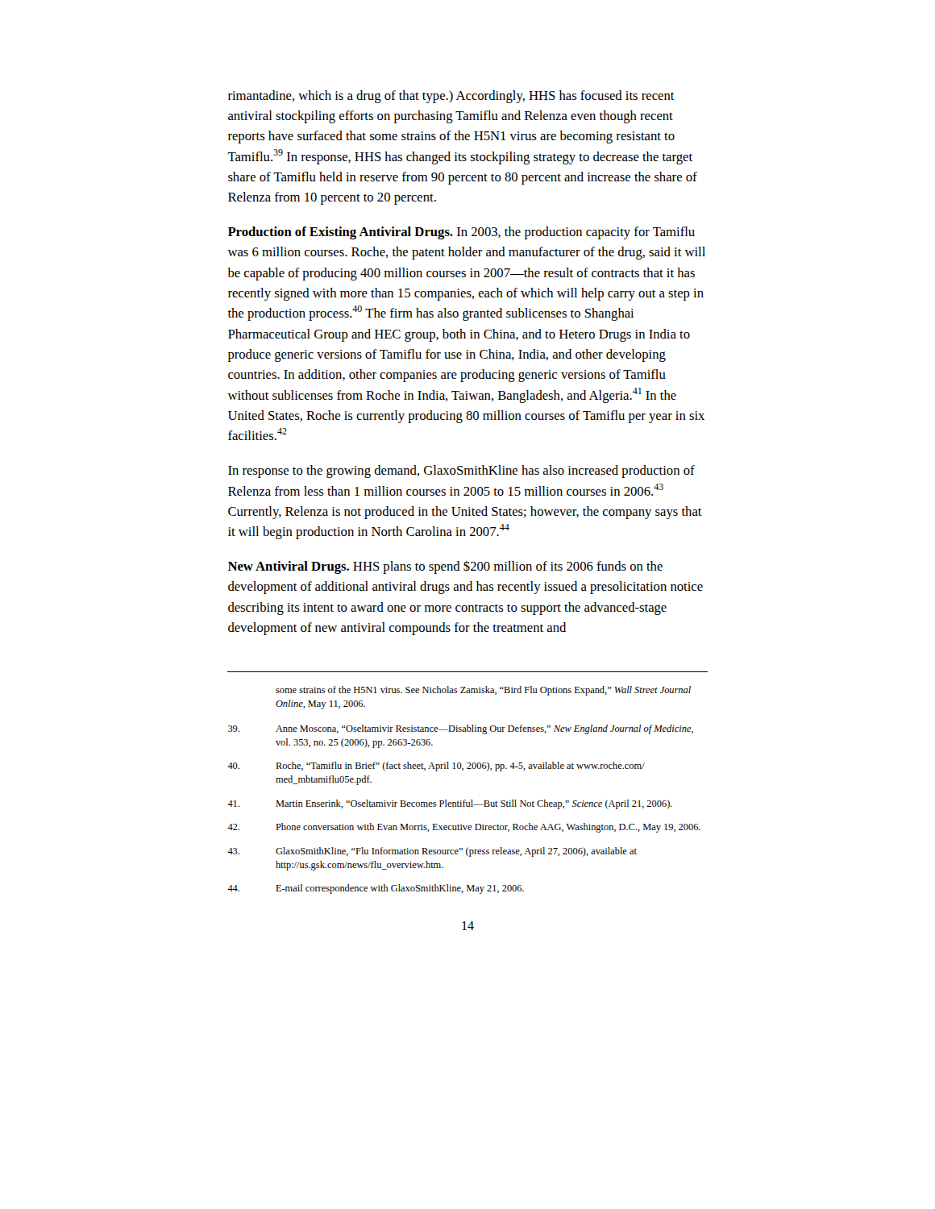rimantadine, which is a drug of that type.) Accordingly, HHS has focused its recent antiviral stockpiling efforts on purchasing Tamiflu and Relenza even though recent reports have surfaced that some strains of the H5N1 virus are becoming resistant to Tamiflu.39 In response, HHS has changed its stockpiling strategy to decrease the target share of Tamiflu held in reserve from 90 percent to 80 percent and increase the share of Relenza from 10 percent to 20 percent.
Production of Existing Antiviral Drugs. In 2003, the production capacity for Tamiflu was 6 million courses. Roche, the patent holder and manufacturer of the drug, said it will be capable of producing 400 million courses in 2007—the result of contracts that it has recently signed with more than 15 companies, each of which will help carry out a step in the production process.40 The firm has also granted sublicenses to Shanghai Pharmaceutical Group and HEC group, both in China, and to Hetero Drugs in India to produce generic versions of Tamiflu for use in China, India, and other developing countries. In addition, other companies are producing generic versions of Tamiflu without sublicenses from Roche in India, Taiwan, Bangladesh, and Algeria.41 In the United States, Roche is currently producing 80 million courses of Tamiflu per year in six facilities.42
In response to the growing demand, GlaxoSmithKline has also increased production of Relenza from less than 1 million courses in 2005 to 15 million courses in 2006.43 Currently, Relenza is not produced in the United States; however, the company says that it will begin production in North Carolina in 2007.44
New Antiviral Drugs. HHS plans to spend $200 million of its 2006 funds on the development of additional antiviral drugs and has recently issued a presolicitation notice describing its intent to award one or more contracts to support the advanced-stage development of new antiviral compounds for the treatment and
some strains of the H5N1 virus. See Nicholas Zamiska, “Bird Flu Options Expand,” Wall Street Journal Online, May 11, 2006.
39.
Anne Moscona, “Oseltamivir Resistance—Disabling Our Defenses,” New England Journal of Medicine, vol. 353, no. 25 (2006), pp. 2663-2636.
40.
Roche, “Tamiflu in Brief” (fact sheet, April 10, 2006), pp. 4-5, available at www.roche.com/ med_mbtamiflu05e.pdf.
41.
Martin Enserink, “Oseltamivir Becomes Plentiful—But Still Not Cheap,” Science (April 21, 2006).
42.
Phone conversation with Evan Morris, Executive Director, Roche AAG, Washington, D.C., May 19, 2006.
43.
GlaxoSmithKline, “Flu Information Resource” (press release, April 27, 2006), available at http://us.gsk.com/news/flu_overview.htm.
44.
E-mail correspondence with GlaxoSmithKline, May 21, 2006.
14